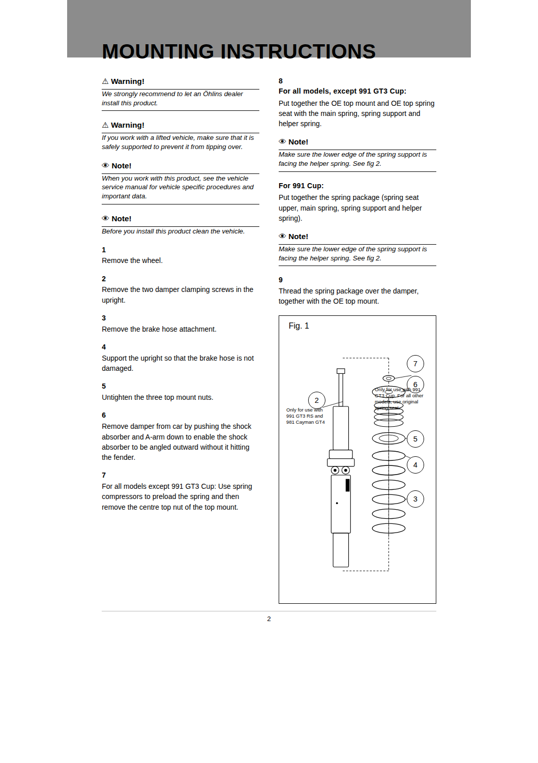MOUNTING INSTRUCTIONS
⚠ Warning!
We strongly recommend to let an Öhlins dealer install this product.
⚠ Warning!
If you work with a lifted vehicle, make sure that it is safely supported to prevent it from tipping over.
👁 Note!
When you work with this product, see the vehicle service manual for vehicle specific procedures and important data.
👁 Note!
Before you install this product clean the vehicle.
1
Remove the wheel.
2
Remove the two damper clamping screws in the upright.
3
Remove the brake hose attachment.
4
Support the upright so that the brake hose is not damaged.
5
Untighten the three top mount nuts.
6
Remove damper from car by pushing the shock absorber and A-arm down to enable the shock absorber to be angled outward without it hitting the fender.
7
For all models except 991 GT3 Cup: Use spring compressors to preload the spring and then remove the centre top nut of the top mount.
8
For all models, except 991 GT3 Cup:
Put together the OE top mount and OE top spring seat with the main spring, spring support and helper spring.
👁 Note!
Make sure the lower edge of the spring support is facing the helper spring. See fig 2.
For 991 Cup:
Put together the spring package (spring seat upper, main spring, spring support and helper spring).
👁 Note!
Make sure the lower edge of the spring support is facing the helper spring. See fig 2.
9
Thread the spring package over the damper, together with the OE top mount.
Fig. 1
7
6
5
4
3
2
Only for use with 991 GT3 Cup. For all other models, use original spring seat.
Only for use with 991 GT3 RS and 981 Cayman GT4
2